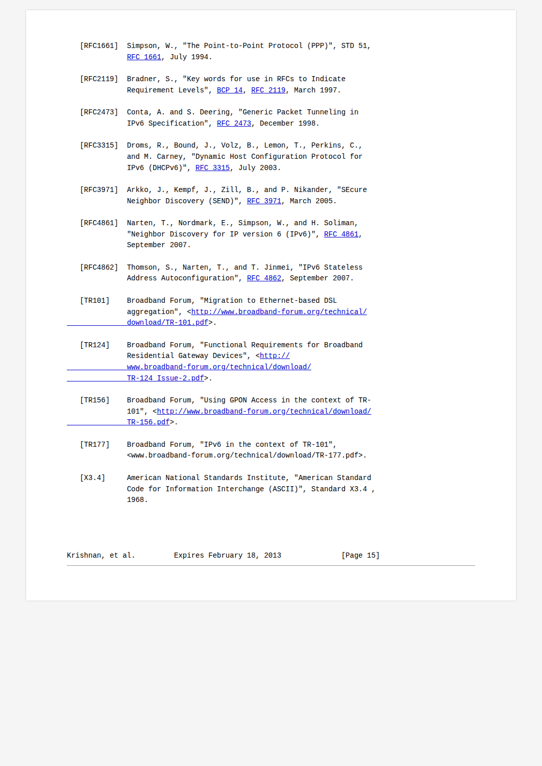[RFC1661]  Simpson, W., "The Point-to-Point Protocol (PPP)", STD 51,
              RFC 1661, July 1994.

   [RFC2119]  Bradner, S., "Key words for use in RFCs to Indicate
              Requirement Levels", BCP 14, RFC 2119, March 1997.

   [RFC2473]  Conta, A. and S. Deering, "Generic Packet Tunneling in
              IPv6 Specification", RFC 2473, December 1998.

   [RFC3315]  Droms, R., Bound, J., Volz, B., Lemon, T., Perkins, C.,
              and M. Carney, "Dynamic Host Configuration Protocol for
              IPv6 (DHCPv6)", RFC 3315, July 2003.

   [RFC3971]  Arkko, J., Kempf, J., Zill, B., and P. Nikander, "SEcure
              Neighbor Discovery (SEND)", RFC 3971, March 2005.

   [RFC4861]  Narten, T., Nordmark, E., Simpson, W., and H. Soliman,
              "Neighbor Discovery for IP version 6 (IPv6)", RFC 4861,
              September 2007.

   [RFC4862]  Thomson, S., Narten, T., and T. Jinmei, "IPv6 Stateless
              Address Autoconfiguration", RFC 4862, September 2007.

   [TR101]    Broadband Forum, "Migration to Ethernet-based DSL
              aggregation", <http://www.broadband-forum.org/technical/
              download/TR-101.pdf>.

   [TR124]    Broadband Forum, "Functional Requirements for Broadband
              Residential Gateway Devices", <http://
              www.broadband-forum.org/technical/download/
              TR-124_Issue-2.pdf>.

   [TR156]    Broadband Forum, "Using GPON Access in the context of TR-
              101", <http://www.broadband-forum.org/technical/download/
              TR-156.pdf>.

   [TR177]    Broadband Forum, "IPv6 in the context of TR-101",
              <www.broadband-forum.org/technical/download/TR-177.pdf>.

   [X3.4]     American National Standards Institute, "American Standard
              Code for Information Interchange (ASCII)", Standard X3.4 ,
              1968.




Krishnan, et al.         Expires February 18, 2013              [Page 15]